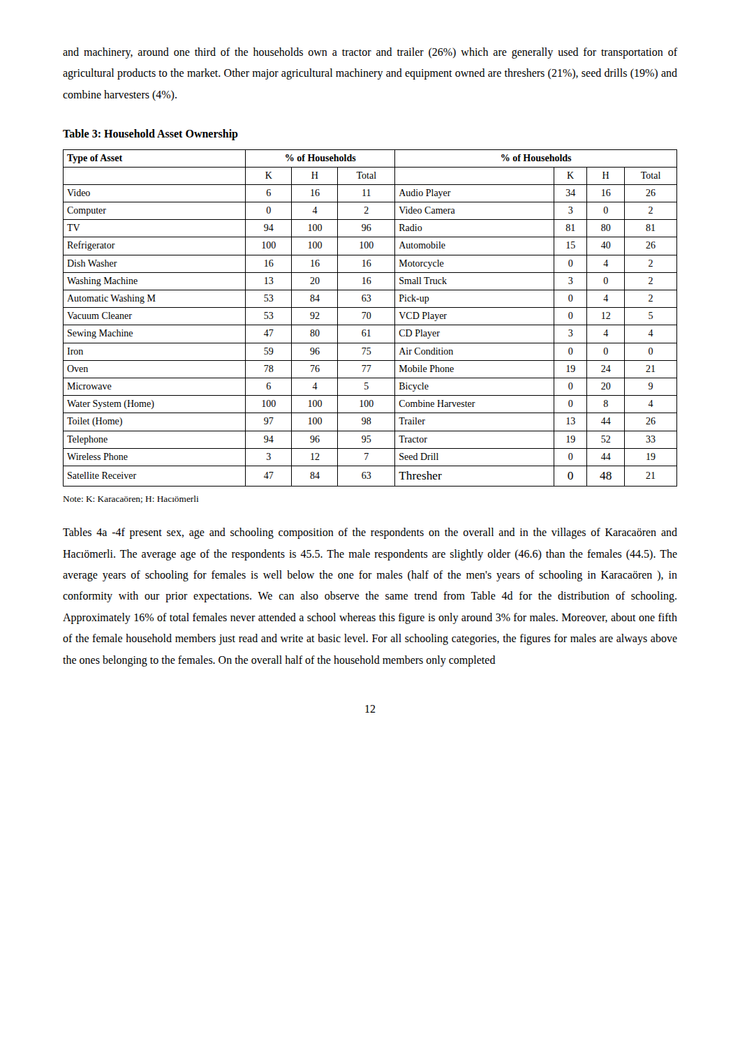and machinery, around one third of the households own a tractor and trailer (26%) which are generally used for transportation of agricultural products to the market. Other major agricultural machinery and equipment owned are threshers (21%), seed drills (19%) and combine harvesters (4%).
Table 3: Household Asset Ownership
| Type of Asset | % of Households | % of Households |
| --- | --- | --- |
| | K | H | Total | | K | H | Total |
| Video | 6 | 16 | 11 | Audio Player | 34 | 16 | 26 |
| Computer | 0 | 4 | 2 | Video Camera | 3 | 0 | 2 |
| TV | 94 | 100 | 96 | Radio | 81 | 80 | 81 |
| Refrigerator | 100 | 100 | 100 | Automobile | 15 | 40 | 26 |
| Dish Washer | 16 | 16 | 16 | Motorcycle | 0 | 4 | 2 |
| Washing Machine | 13 | 20 | 16 | Small Truck | 3 | 0 | 2 |
| Automatic Washing M | 53 | 84 | 63 | Pick-up | 0 | 4 | 2 |
| Vacuum Cleaner | 53 | 92 | 70 | VCD Player | 0 | 12 | 5 |
| Sewing Machine | 47 | 80 | 61 | CD Player | 3 | 4 | 4 |
| Iron | 59 | 96 | 75 | Air Condition | 0 | 0 | 0 |
| Oven | 78 | 76 | 77 | Mobile Phone | 19 | 24 | 21 |
| Microwave | 6 | 4 | 5 | Bicycle | 0 | 20 | 9 |
| Water System (Home) | 100 | 100 | 100 | Combine Harvester | 0 | 8 | 4 |
| Toilet (Home) | 97 | 100 | 98 | Trailer | 13 | 44 | 26 |
| Telephone | 94 | 96 | 95 | Tractor | 19 | 52 | 33 |
| Wireless Phone | 3 | 12 | 7 | Seed Drill | 0 | 44 | 19 |
| Satellite Receiver | 47 | 84 | 63 | Thresher | 0 | 48 | 21 |
Note: K: Karacaören; H: Hacıömerli
Tables 4a -4f present sex, age and schooling composition of the respondents on the overall and in the villages of Karacaören and Hacıömerli. The average age of the respondents is 45.5. The male respondents are slightly older (46.6) than the females (44.5). The average years of schooling for females is well below the one for males (half of the men's years of schooling in Karacaören ), in conformity with our prior expectations. We can also observe the same trend from Table 4d for the distribution of schooling. Approximately 16% of total females never attended a school whereas this figure is only around 3% for males. Moreover, about one fifth of the female household members just read and write at basic level. For all schooling categories, the figures for males are always above the ones belonging to the females. On the overall half of the household members only completed
12